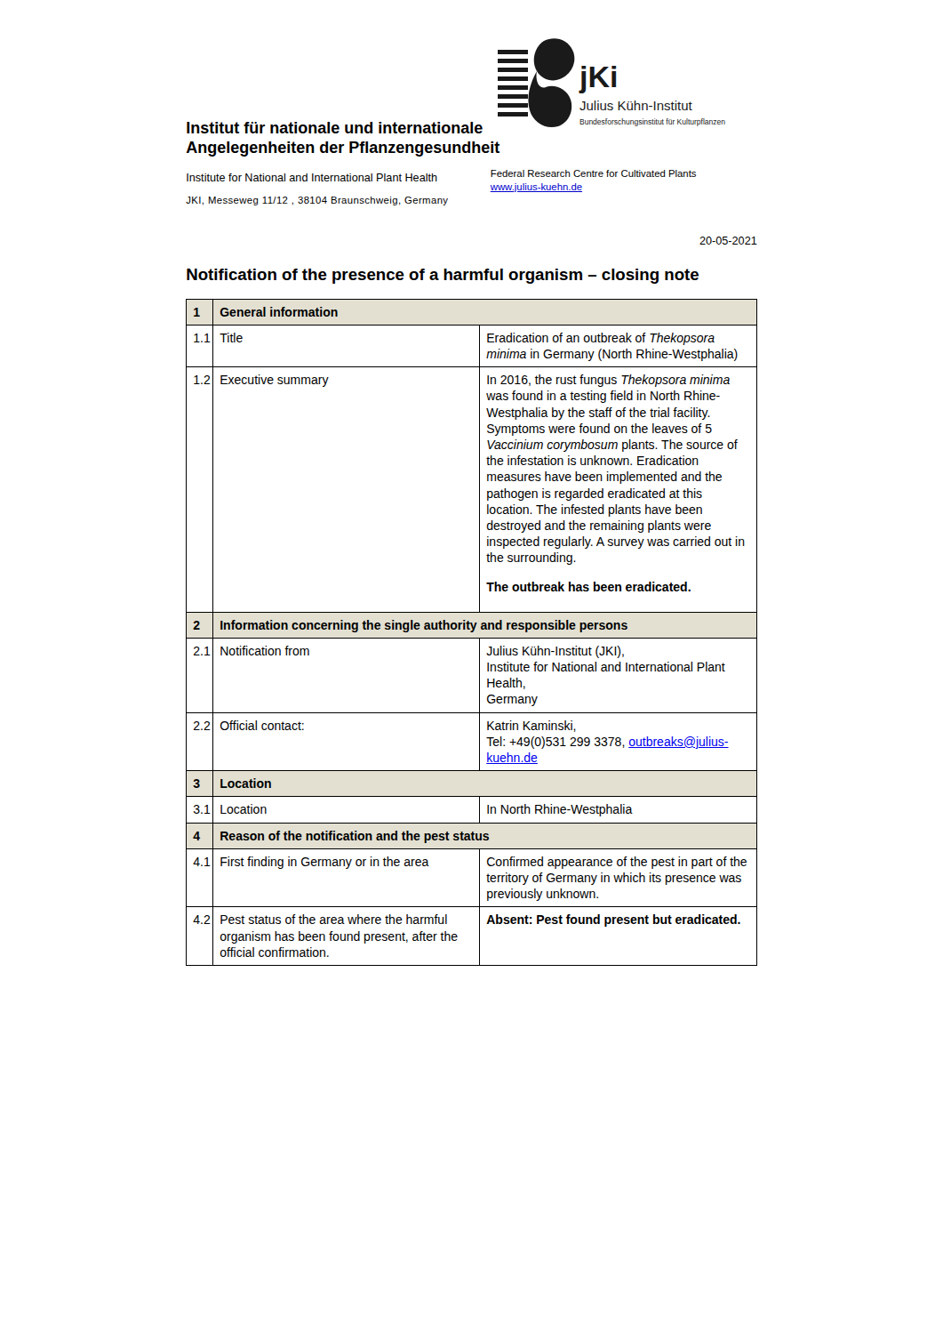jKi Julius Kühn-Institut Bundesforschungsinstitut für Kulturpflanzen
Institut für nationale und internationale
Angelegenheiten der Pflanzengesundheit
Institute for National and International Plant Health
JKI, Messeweg 11/12 , 38104 Braunschweig, Germany
Federal Research Centre for Cultivated Plants
www.julius-kuehn.de
20-05-2021
Notification of the presence of a harmful organism – closing note
| 1 | General information |
| 1.1 | Title | Eradication of an outbreak of Thekopsora minima in Germany (North Rhine-Westphalia) |
| 1.2 | Executive summary | In 2016, the rust fungus Thekopsora minima was found in a testing field in North Rhine-Westphalia by the staff of the trial facility. Symptoms were found on the leaves of 5 Vaccinium corymbosum plants. The source of the infestation is unknown. Eradication measures have been implemented and the pathogen is regarded eradicated at this location. The infested plants have been destroyed and the remaining plants were inspected regularly. A survey was carried out in the surrounding. The outbreak has been eradicated. |
| 2 | Information concerning the single authority and responsible persons |
| 2.1 | Notification from | Julius Kühn-Institut (JKI), Institute for National and International Plant Health, Germany |
| 2.2 | Official contact: | Katrin Kaminski, Tel: +49(0)531 299 3378, outbreaks@julius-kuehn.de |
| 3 | Location |
| 3.1 | Location | In North Rhine-Westphalia |
| 4 | Reason of the notification and the pest status |
| 4.1 | First finding in Germany or in the area | Confirmed appearance of the pest in part of the territory of Germany in which its presence was previously unknown. |
| 4.2 | Pest status of the area where the harmful organism has been found present, after the official confirmation. | Absent: Pest found present but eradicated. |